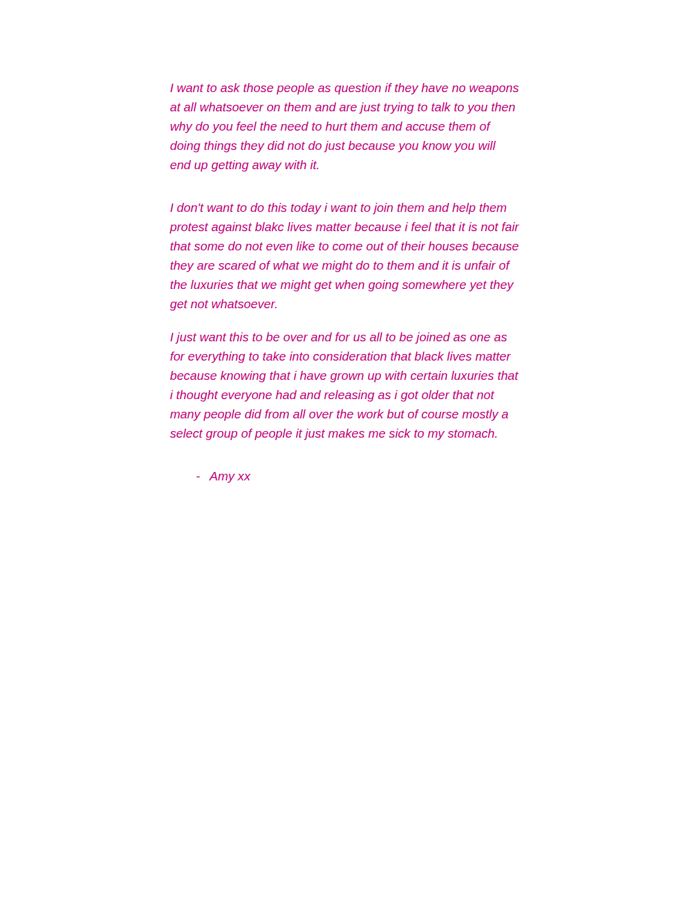I want to ask those people as question if they have no weapons at all whatsoever on them and are just trying to talk to you then why do you feel the need to hurt them and accuse them of doing things they did not do just because you know you will end up getting away with it.
I don't want to do this today i want to join them and help them protest against blakc lives matter because i feel that it is not fair that some do not even like to come out of their houses because they are scared of what we might do to them and it is unfair of the luxuries that we might get when going somewhere yet they get not whatsoever.
I just want this to be over and for us all to be joined as one as for everything to take into consideration that black lives matter because knowing that i have grown up with certain luxuries that i thought everyone had and releasing as i got older that not many people did from all over the work but of course mostly a select group of people it just makes me sick to my stomach.
Amy xx